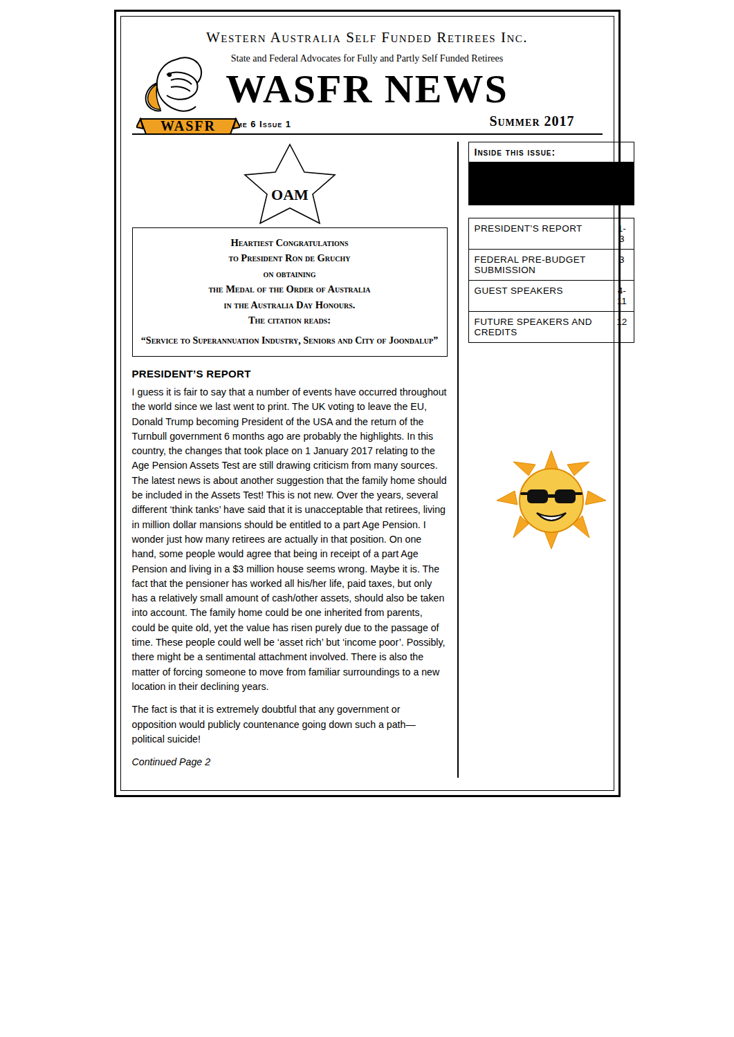WASFR
Western Australia Self Funded Retirees Inc.
State and Federal Advocates for Fully and Partly Self Funded Retirees
WASFR NEWS
Volume 6 Issue 1 Summer 2017
OAM
Heartiest Congratulations
to President Ron de Gruchy
on obtaining
the Medal of the Order of Australia
in the Australia Day Honours.
The citation reads: “Service to Superannuation Industry, Seniors and City of Joondalup”
PRESIDENT’S REPORT
I guess it is fair to say that a number of events have occurred throughout the world since we last went to print. The UK voting to leave the EU, Donald Trump becoming President of the USA and the return of the Turnbull government 6 months ago are probably the highlights. In this country, the changes that took place on 1 January 2017 relating to the Age Pension Assets Test are still drawing criticism from many sources. The latest news is about another suggestion that the family home should be included in the Assets Test! This is not new. Over the years, several different ‘think tanks’ have said that it is unacceptable that retirees, living in million dollar mansions should be entitled to a part Age Pension. I wonder just how many retirees are actually in that position. On one hand, some people would agree that being in receipt of a part Age Pension and living in a $3 million house seems wrong. Maybe it is. The fact that the pensioner has worked all his/her life, paid taxes, but only has a relatively small amount of cash/other assets, should also be taken into account. The family home could be one inherited from parents, could be quite old, yet the value has risen purely due to the passage of time. These people could well be ‘asset rich’ but ‘income poor’. Possibly, there might be a sentimental attachment involved. There is also the matter of forcing someone to move from familiar surroundings to a new location in their declining years.
The fact is that it is extremely doubtful that any government or opposition would publicly countenance going down such a path—political suicide!
Continued Page 2
Inside this issue:
| PRESIDENT’S REPORT | 1-3 |
| FEDERAL PRE-BUDGET SUBMISSION | 3 |
| GUEST SPEAKERS | 4-11 |
| FUTURE SPEAKERS AND CREDITS | 12 |